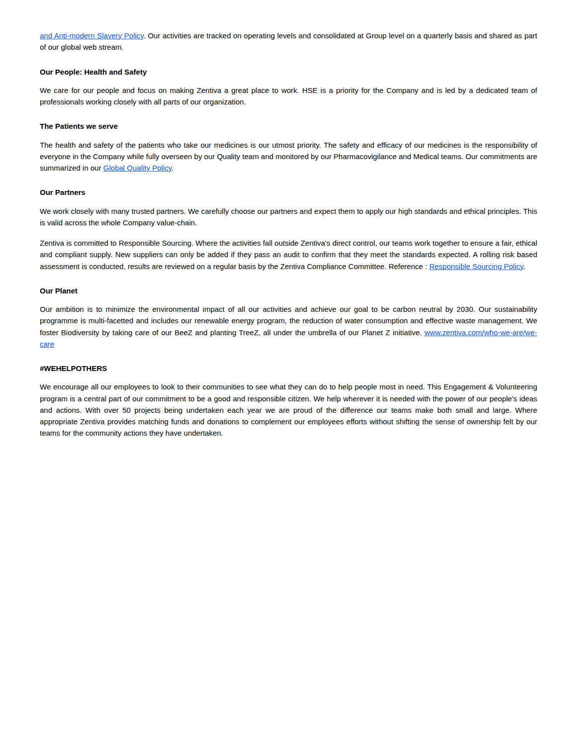and Anti-modern Slavery Policy. Our activities are tracked on operating levels and consolidated at Group level on a quarterly basis and shared as part of our global web stream.
Our People: Health and Safety
We care for our people and focus on making Zentiva a great place to work. HSE is a priority for the Company and is led by a dedicated team of professionals working closely with all parts of our organization.
The Patients we serve
The health and safety of the patients who take our medicines is our utmost priority. The safety and efficacy of our medicines is the responsibility of everyone in the Company while fully overseen by our Quality team and monitored by our Pharmacovigilance and Medical teams. Our commitments are summarized in our Global Quality Policy.
Our Partners
We work closely with many trusted partners. We carefully choose our partners and expect them to apply our high standards and ethical principles. This is valid across the whole Company value-chain.
Zentiva is committed to Responsible Sourcing. Where the activities fall outside Zentiva's direct control, our teams work together to ensure a fair, ethical and compliant supply. New suppliers can only be added if they pass an audit to confirm that they meet the standards expected. A rolling risk based assessment is conducted, results are reviewed on a regular basis by the Zentiva Compliance Committee. Reference : Responsible Sourcing Policy.
Our Planet
Our ambition is to minimize the environmental impact of all our activities and achieve our goal to be carbon neutral by 2030. Our sustainability programme is multi-facetted and includes our renewable energy program, the reduction of water consumption and effective waste management. We foster Biodiversity by taking care of our BeeZ and planting TreeZ, all under the umbrella of our Planet Z initiative. www.zentiva.com/who-we-are/we-care
#WEHELPOTHERS
We encourage all our employees to look to their communities to see what they can do to help people most in need. This Engagement & Volunteering program is a central part of our commitment to be a good and responsible citizen. We help wherever it is needed with the power of our people's ideas and actions. With over 50 projects being undertaken each year we are proud of the difference our teams make both small and large. Where appropriate Zentiva provides matching funds and donations to complement our employees efforts without shifting the sense of ownership felt by our teams for the community actions they have undertaken.